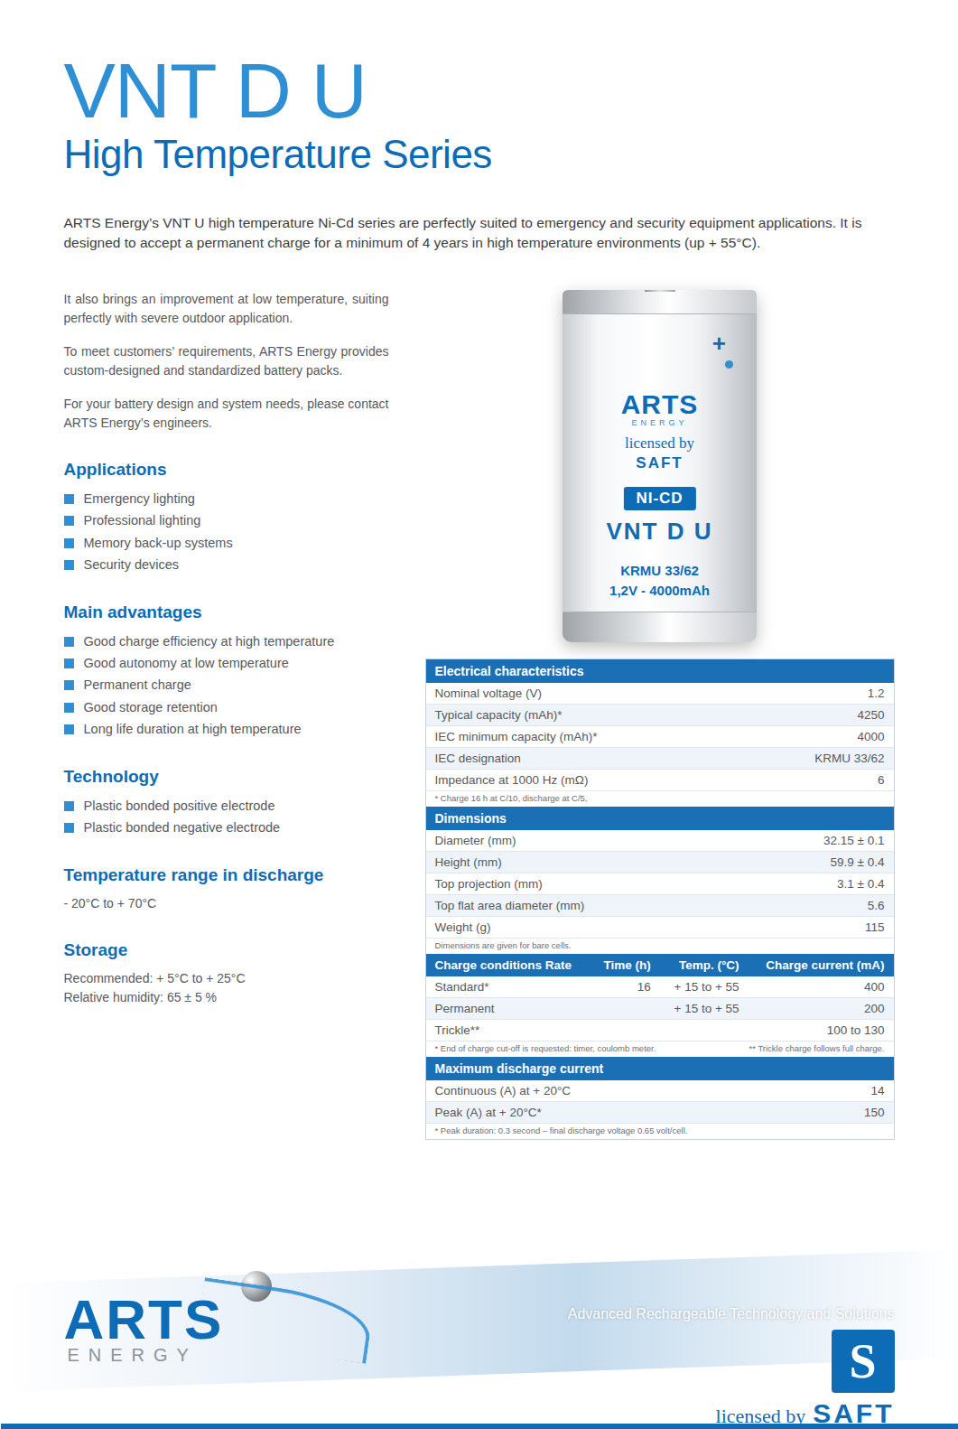VNT D U
High Temperature Series
ARTS Energy’s VNT U high temperature Ni-Cd series are perfectly suited to emergency and security equipment applications. It is designed to accept a permanent charge for a minimum of 4 years in high temperature environments (up + 55°C).
It also brings an improvement at low temperature, suiting perfectly with severe outdoor application.
To meet customers’ requirements, ARTS Energy provides custom-designed and standardized battery packs.
For your battery design and system needs, please contact ARTS Energy’s engineers.
Applications
Emergency lighting
Professional lighting
Memory back-up systems
Security devices
Main advantages
Good charge efficiency at high temperature
Good autonomy at low temperature
Permanent charge
Good storage retention
Long life duration at high temperature
Technology
Plastic bonded positive electrode
Plastic bonded negative electrode
Temperature range in discharge
- 20°C to + 70°C
Storage
Recommended: + 5°C to + 25°C
Relative humidity: 65 ± 5 %
+
ARTSENERGY
licensed by
SAFT
NI-CD
VNT D U
KRMU 33/62
1,2V - 4000mAh
| Electrical characteristics |
| --- |
| Nominal voltage (V) | 1.2 |
| Typical capacity (mAh)* | 4250 |
| IEC minimum capacity (mAh)* | 4000 |
| IEC designation | KRMU 33/62 |
| Impedance at 1000 Hz (mΩ) | 6 |
| * Charge 16 h at C/10, discharge at C/5, |
| Dimensions |
| Diameter (mm) | 32.15 ± 0.1 |
| Height (mm) | 59.9 ± 0.4 |
| Top projection (mm) | 3.1 ± 0.4 |
| Top flat area diameter (mm) | 5.6 |
| Weight (g) | 115 |
| Dimensions are given for bare cells. |
| Charge conditions Rate | Time (h) | Temp. (°C) | Charge current (mA) |
| --- | --- | --- | --- |
| Standard* | 16 | + 15 to + 55 | 400 |
| Permanent | | + 15 to + 55 | 200 |
| Trickle** | | | 100 to 130 |
* End of charge cut-off is requested: timer, coulomb meter. ** Trickle charge follows full charge.
| Maximum discharge current |
| --- |
| Continuous (A) at + 20°C | 14 |
| Peak (A) at + 20°C* | 150 |
| * Peak duration: 0.3 second – final discharge voltage 0.65 volt/cell. |
ARTS
ENERGY
Advanced Rechargeable Technology and Solutions
S
licensed by SAFT